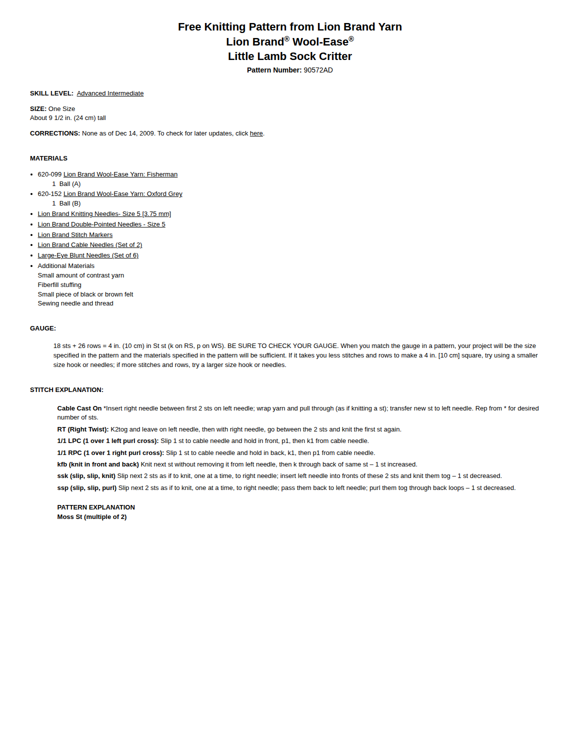Free Knitting Pattern from Lion Brand Yarn
Lion Brand® Wool-Ease®
Little Lamb Sock Critter Pattern Number: 90572AD
SKILL LEVEL: Advanced Intermediate
SIZE: One Size
About 9 1/2 in. (24 cm) tall
CORRECTIONS: None as of Dec 14, 2009. To check for later updates, click here.
MATERIALS
620-099 Lion Brand Wool-Ease Yarn: Fisherman 1 Ball (A)
620-152 Lion Brand Wool-Ease Yarn: Oxford Grey 1 Ball (B)
Lion Brand Knitting Needles- Size 5 [3.75 mm]
Lion Brand Double-Pointed Needles - Size 5
Lion Brand Stitch Markers
Lion Brand Cable Needles (Set of 2)
Large-Eye Blunt Needles (Set of 6)
Additional Materials
Small amount of contrast yarn
Fiberfill stuffing
Small piece of black or brown felt
Sewing needle and thread
GAUGE:
18 sts + 26 rows = 4 in. (10 cm) in St st (k on RS, p on WS). BE SURE TO CHECK YOUR GAUGE. When you match the gauge in a pattern, your project will be the size specified in the pattern and the materials specified in the pattern will be sufficient. If it takes you less stitches and rows to make a 4 in. [10 cm] square, try using a smaller size hook or needles; if more stitches and rows, try a larger size hook or needles.
STITCH EXPLANATION:
Cable Cast On *Insert right needle between first 2 sts on left needle; wrap yarn and pull through (as if knitting a st); transfer new st to left needle. Rep from * for desired number of sts.
RT (Right Twist): K2tog and leave on left needle, then with right needle, go between the 2 sts and knit the first st again.
1/1 LPC (1 over 1 left purl cross): Slip 1 st to cable needle and hold in front, p1, then k1 from cable needle.
1/1 RPC (1 over 1 right purl cross): Slip 1 st to cable needle and hold in back, k1, then p1 from cable needle.
kfb (knit in front and back) Knit next st without removing it from left needle, then k through back of same st – 1 st increased.
ssk (slip, slip, knit) Slip next 2 sts as if to knit, one at a time, to right needle; insert left needle into fronts of these 2 sts and knit them tog – 1 st decreased.
ssp (slip, slip, purl) Slip next 2 sts as if to knit, one at a time, to right needle; pass them back to left needle; purl them tog through back loops – 1 st decreased.
PATTERN EXPLANATION
Moss St (multiple of 2)